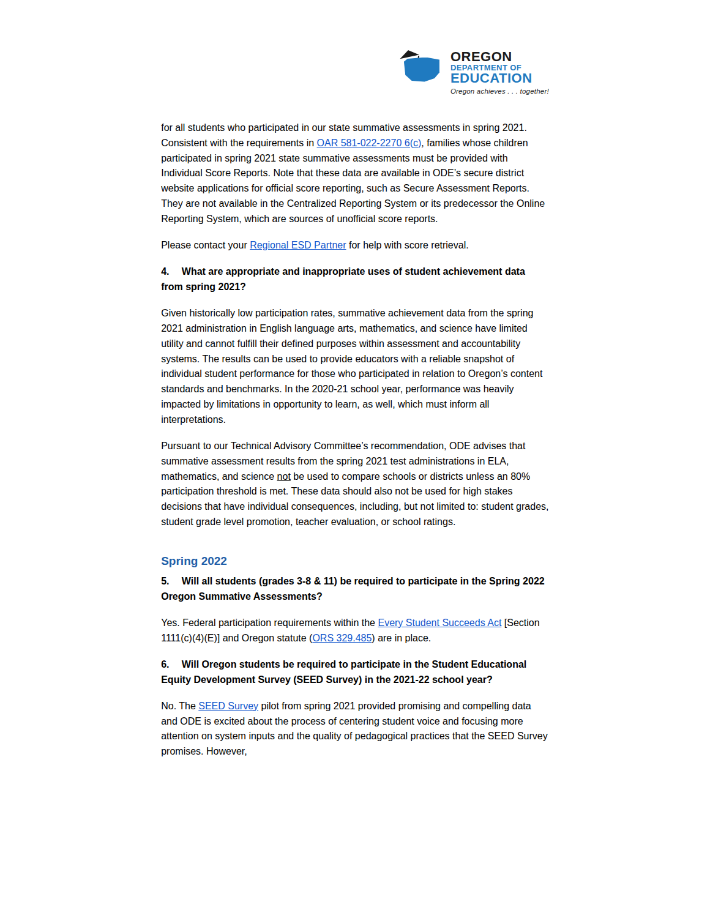OREGON
DEPARTMENT OF
EDUCATION
Oregon achieves . . . together!
for all students who participated in our state summative assessments in spring 2021. Consistent with the requirements in OAR 581-022-2270 6(c), families whose children participated in spring 2021 state summative assessments must be provided with Individual Score Reports. Note that these data are available in ODE’s secure district website applications for official score reporting, such as Secure Assessment Reports. They are not available in the Centralized Reporting System or its predecessor the Online Reporting System, which are sources of unofficial score reports.
Please contact your Regional ESD Partner for help with score retrieval.
4. What are appropriate and inappropriate uses of student achievement data from spring 2021?
Given historically low participation rates, summative achievement data from the spring 2021 administration in English language arts, mathematics, and science have limited utility and cannot fulfill their defined purposes within assessment and accountability systems. The results can be used to provide educators with a reliable snapshot of individual student performance for those who participated in relation to Oregon’s content standards and benchmarks. In the 2020-21 school year, performance was heavily impacted by limitations in opportunity to learn, as well, which must inform all interpretations.
Pursuant to our Technical Advisory Committee’s recommendation, ODE advises that summative assessment results from the spring 2021 test administrations in ELA, mathematics, and science not be used to compare schools or districts unless an 80% participation threshold is met. These data should also not be used for high stakes decisions that have individual consequences, including, but not limited to: student grades, student grade level promotion, teacher evaluation, or school ratings.
Spring 2022
5. Will all students (grades 3-8 & 11) be required to participate in the Spring 2022 Oregon Summative Assessments?
Yes. Federal participation requirements within the Every Student Succeeds Act [Section 1111(c)(4)(E)] and Oregon statute (ORS 329.485) are in place.
6. Will Oregon students be required to participate in the Student Educational Equity Development Survey (SEED Survey) in the 2021-22 school year?
No. The SEED Survey pilot from spring 2021 provided promising and compelling data and ODE is excited about the process of centering student voice and focusing more attention on system inputs and the quality of pedagogical practices that the SEED Survey promises. However,